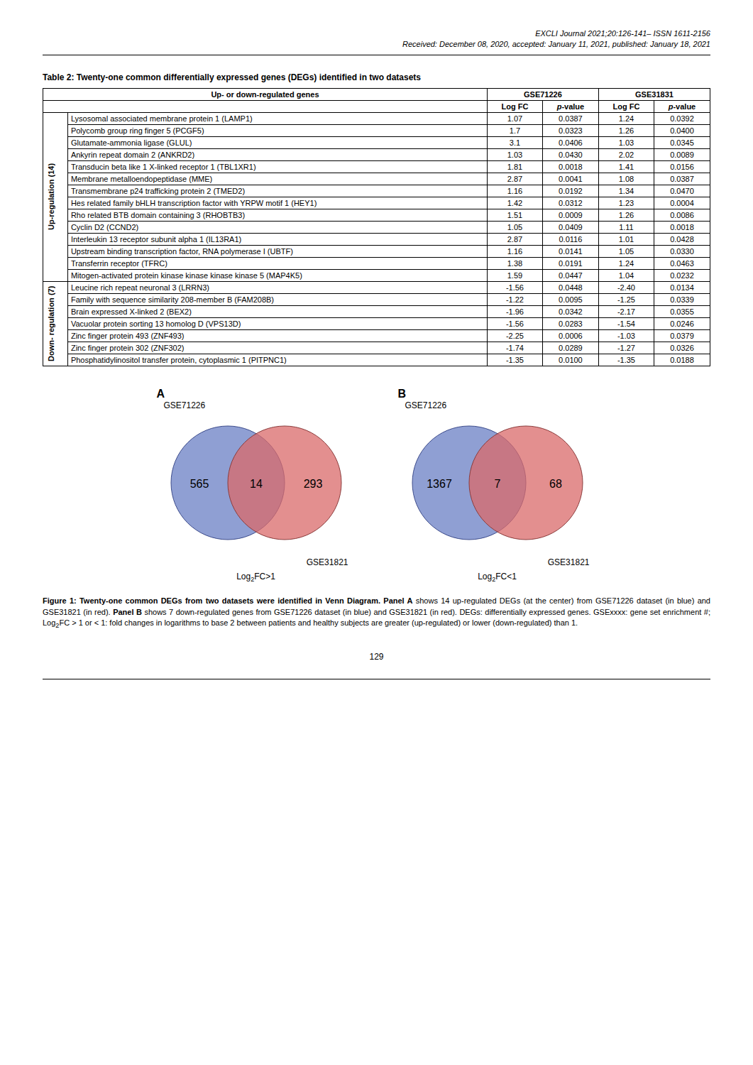EXCLI Journal 2021;20:126-141– ISSN 1611-2156
Received: December 08, 2020, accepted: January 11, 2021, published: January 18, 2021
Table 2: Twenty-one common differentially expressed genes (DEGs) identified in two datasets
| Up- or down-regulated genes | GSE71226 | GSE31831 |
| --- | --- | --- |
| | Log FC | p -value | Log FC | p -value |
| Up-regulation (14) | Lysosomal associated membrane protein 1 (LAMP1) | 1.07 | 0.0387 | 1.24 | 0.0392 |
| Polycomb group ring finger 5 (PCGF5) | 1.7 | 0.0323 | 1.26 | 0.0400 |
| Glutamate-ammonia ligase (GLUL) | 3.1 | 0.0406 | 1.03 | 0.0345 |
| Ankyrin repeat domain 2 (ANKRD2) | 1.03 | 0.0430 | 2.02 | 0.0089 |
| Transducin beta like 1 X-linked receptor 1 (TBL1XR1) | 1.81 | 0.0018 | 1.41 | 0.0156 |
| Membrane metalloendopeptidase (MME) | 2.87 | 0.0041 | 1.08 | 0.0387 |
| Transmembrane p24 trafficking protein 2 (TMED2) | 1.16 | 0.0192 | 1.34 | 0.0470 |
| Hes related family bHLH transcription factor with YRPW motif 1 (HEY1) | 1.42 | 0.0312 | 1.23 | 0.0004 |
| Rho related BTB domain containing 3 (RHOBTB3) | 1.51 | 0.0009 | 1.26 | 0.0086 |
| Cyclin D2 (CCND2) | 1.05 | 0.0409 | 1.11 | 0.0018 |
| Interleukin 13 receptor subunit alpha 1 (IL13RA1) | 2.87 | 0.0116 | 1.01 | 0.0428 |
| Upstream binding transcription factor, RNA polymerase I (UBTF) | 1.16 | 0.0141 | 1.05 | 0.0330 |
| Transferrin receptor (TFRC) | 1.38 | 0.0191 | 1.24 | 0.0463 |
| Mitogen-activated protein kinase kinase kinase kinase 5 (MAP4K5) | 1.59 | 0.0447 | 1.04 | 0.0232 |
| Down- regulation (7) | Leucine rich repeat neuronal 3 (LRRN3) | -1.56 | 0.0448 | -2.40 | 0.0134 |
| Family with sequence similarity 208-member B (FAM208B) | -1.22 | 0.0095 | -1.25 | 0.0339 |
| Brain expressed X-linked 2 (BEX2) | -1.96 | 0.0342 | -2.17 | 0.0355 |
| Vacuolar protein sorting 13 homolog D (VPS13D) | -1.56 | 0.0283 | -1.54 | 0.0246 |
| Zinc finger protein 493 (ZNF493) | -2.25 | 0.0006 | -1.03 | 0.0379 |
| Zinc finger protein 302 (ZNF302) | -1.74 | 0.0289 | -1.27 | 0.0326 |
| Phosphatidylinositol transfer protein, cytoplasmic 1 (PITPNC1) | -1.35 | 0.0100 | -1.35 | 0.0188 |
A
GSE71226
565 14 293
GSE31821
Log2FC>1
B
GSE71226
1367 7 68
GSE31821
Log2FC<1
Figure 1: Twenty-one common DEGs from two datasets were identified in Venn Diagram. Panel A shows 14 up-regulated DEGs (at the center) from GSE71226 dataset (in blue) and GSE31821 (in red). Panel B shows 7 down-regulated genes from GSE71226 dataset (in blue) and GSE31821 (in red). DEGs: differentially expressed genes. GSExxxx: gene set enrichment #; Log2FC > 1 or < 1: fold changes in logarithms to base 2 between patients and healthy subjects are greater (up-regulated) or lower (down-regulated) than 1.
129